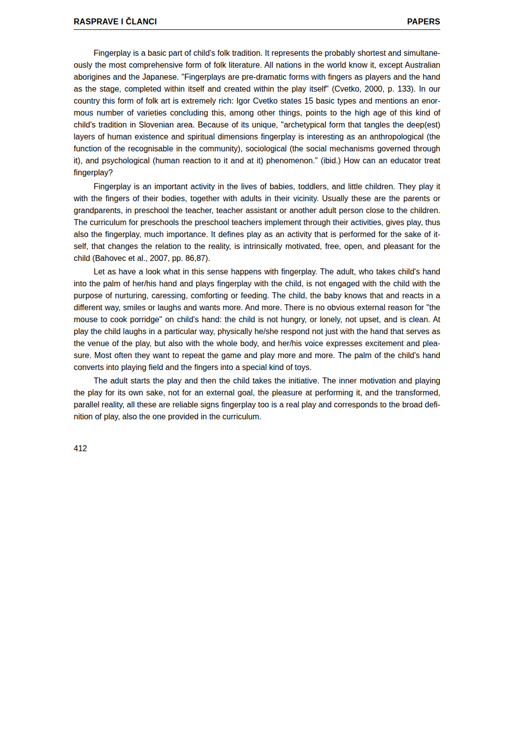Rasprave i članci Papers
Fingerplay is a basic part of child's folk tradition. It represents the probably shortest and simultaneously the most comprehensive form of folk literature. All nations in the world know it, except Australian aborigines and the Japanese. "Fingerplays are pre-dramatic forms with fingers as players and the hand as the stage, completed within itself and created within the play itself" (Cvetko, 2000, p. 133). In our country this form of folk art is extremely rich: Igor Cvetko states 15 basic types and mentions an enormous number of varieties concluding this, among other things, points to the high age of this kind of child's tradition in Slovenian area. Because of its unique, "archetypical form that tangles the deep(est) layers of human existence and spiritual dimensions fingerplay is interesting as an anthropological (the function of the recognisable in the community), sociological (the social mechanisms governed through it), and psychological (human reaction to it and at it) phenomenon." (ibid.) How can an educator treat fingerplay?
Fingerplay is an important activity in the lives of babies, toddlers, and little children. They play it with the fingers of their bodies, together with adults in their vicinity. Usually these are the parents or grandparents, in preschool the teacher, teacher assistant or another adult person close to the children. The curriculum for preschools the preschool teachers implement through their activities, gives play, thus also the fingerplay, much importance. It defines play as an activity that is performed for the sake of itself, that changes the relation to the reality, is intrinsically motivated, free, open, and pleasant for the child (Bahovec et al., 2007, pp. 86,87).
Let as have a look what in this sense happens with fingerplay. The adult, who takes child's hand into the palm of her/his hand and plays fingerplay with the child, is not engaged with the child with the purpose of nurturing, caressing, comforting or feeding. The child, the baby knows that and reacts in a different way, smiles or laughs and wants more. And more. There is no obvious external reason for "the mouse to cook porridge" on child's hand: the child is not hungry, or lonely, not upset, and is clean. At play the child laughs in a particular way, physically he/she respond not just with the hand that serves as the venue of the play, but also with the whole body, and her/his voice expresses excitement and pleasure. Most often they want to repeat the game and play more and more. The palm of the child's hand converts into playing field and the fingers into a special kind of toys.
The adult starts the play and then the child takes the initiative. The inner motivation and playing the play for its own sake, not for an external goal, the pleasure at performing it, and the transformed, parallel reality, all these are reliable signs fingerplay too is a real play and corresponds to the broad definition of play, also the one provided in the curriculum.
412